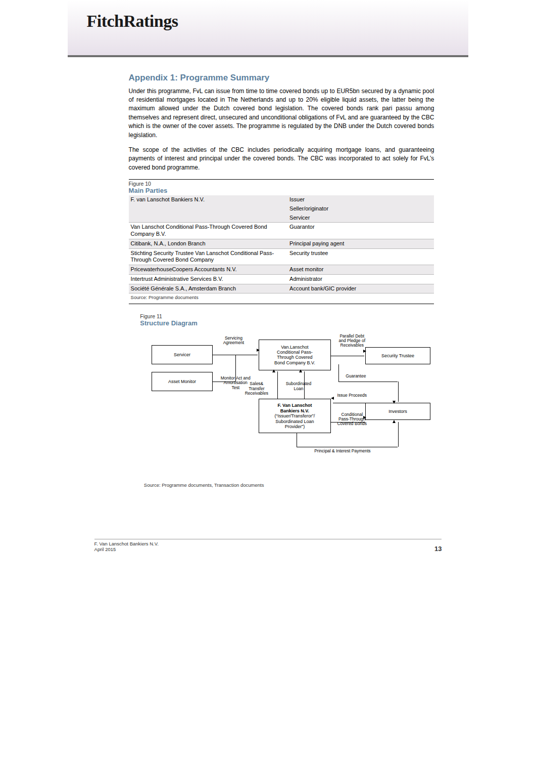Fitch Ratings
Appendix 1: Programme Summary
Under this programme, FvL can issue from time to time covered bonds up to EUR5bn secured by a dynamic pool of residential mortgages located in The Netherlands and up to 20% eligible liquid assets, the latter being the maximum allowed under the Dutch covered bond legislation. The covered bonds rank pari passu among themselves and represent direct, unsecured and unconditional obligations of FvL and are guaranteed by the CBC which is the owner of the cover assets. The programme is regulated by the DNB under the Dutch covered bonds legislation.
The scope of the activities of the CBC includes periodically acquiring mortgage loans, and guaranteeing payments of interest and principal under the covered bonds. The CBC was incorporated to act solely for FvL’s covered bond programme.
Figure 10
Main Parties
| F. van Lanschot Bankiers N.V. | Issuer |
| | Seller/originator |
| | Servicer |
| Van Lanschot Conditional Pass-Through Covered Bond Company B.V. | Guarantor |
| Citibank, N.A., London Branch | Principal paying agent |
| Stichting Security Trustee Van Lanschot Conditional Pass-Through Covered Bond Company | Security trustee |
| PricewaterhouseCoopers Accountants N.V. | Asset monitor |
| Intertrust Administrative Services B.V. | Administrator |
| Société Générale S.A., Amsterdam Branch | Account bank/GIC provider |
| Source: Programme documents |
Figure 11
Structure Diagram
Servicer
Asset Monitor
Van.Lanschot
Conditional Pass-
Through Covered
Bond Company B.V.
Security Trustee
F. Van Lanschot
Bankiers N.V.
(“Issuer/Transferor”/
Subordinated Loan
Provider”)
Investors
Servicing
Agreement
Monitor Act and
Amortisation
Test
Parallel Debt
and Pledge of
Receivables
Guarantee
Sales&
Transfer
Receivables
Subordinated
Loan
Issue Proceeds
Conditional
Pass-Through
Covered Bonds
Principal & Interest Payments
Source: Programme documents, Transaction documents
F. Van Lanschot Bankiers N.V.
April 2015
13